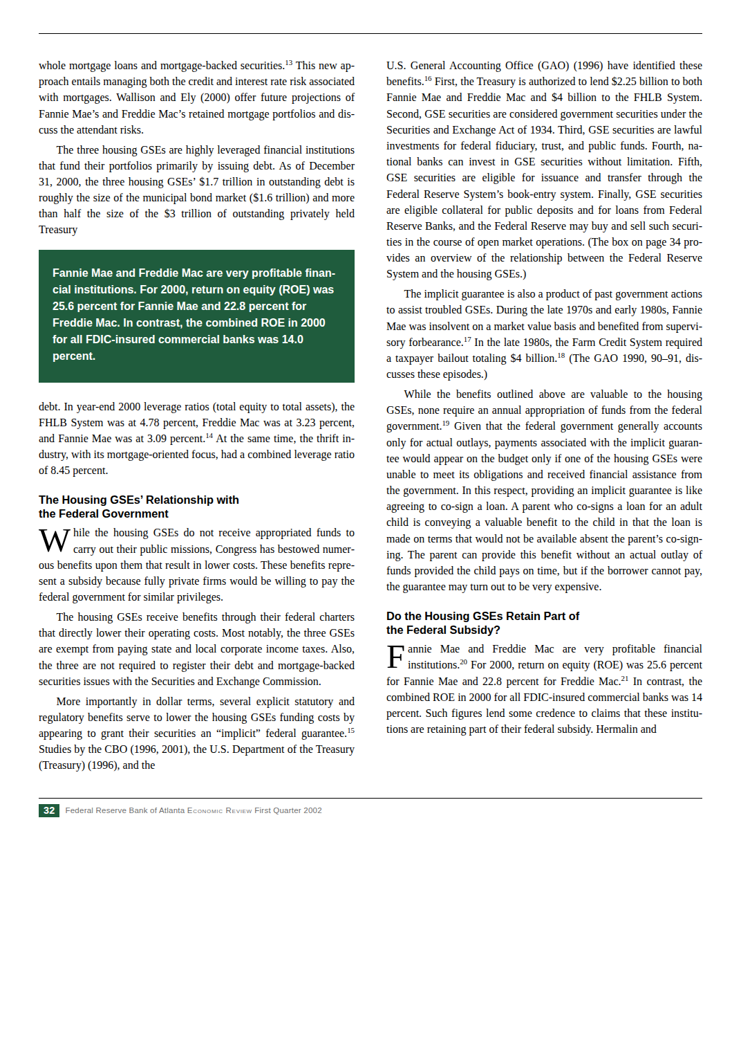whole mortgage loans and mortgage-backed securities.13 This new approach entails managing both the credit and interest rate risk associated with mortgages. Wallison and Ely (2000) offer future projections of Fannie Mae’s and Freddie Mac’s retained mortgage portfolios and discuss the attendant risks.
The three housing GSEs are highly leveraged financial institutions that fund their portfolios primarily by issuing debt. As of December 31, 2000, the three housing GSEs’ $1.7 trillion in outstanding debt is roughly the size of the municipal bond market ($1.6 trillion) and more than half the size of the $3 trillion of outstanding privately held Treasury
Fannie Mae and Freddie Mac are very profitable financial institutions. For 2000, return on equity (ROE) was 25.6 percent for Fannie Mae and 22.8 percent for Freddie Mac. In contrast, the combined ROE in 2000 for all FDIC-insured commercial banks was 14.0 percent.
debt. In year-end 2000 leverage ratios (total equity to total assets), the FHLB System was at 4.78 percent, Freddie Mac was at 3.23 percent, and Fannie Mae was at 3.09 percent.14 At the same time, the thrift industry, with its mortgage-oriented focus, had a combined leverage ratio of 8.45 percent.
The Housing GSEs’ Relationship with
the Federal Government
While the housing GSEs do not receive appropriated funds to carry out their public missions, Congress has bestowed numerous benefits upon them that result in lower costs. These benefits represent a subsidy because fully private firms would be willing to pay the federal government for similar privileges.
The housing GSEs receive benefits through their federal charters that directly lower their operating costs. Most notably, the three GSEs are exempt from paying state and local corporate income taxes. Also, the three are not required to register their debt and mortgage-backed securities issues with the Securities and Exchange Commission.
More importantly in dollar terms, several explicit statutory and regulatory benefits serve to lower the housing GSEs funding costs by appearing to grant their securities an “implicit” federal guarantee.15 Studies by the CBO (1996, 2001), the U.S. Department of the Treasury (Treasury) (1996), and the
U.S. General Accounting Office (GAO) (1996) have identified these benefits.16 First, the Treasury is authorized to lend $2.25 billion to both Fannie Mae and Freddie Mac and $4 billion to the FHLB System. Second, GSE securities are considered government securities under the Securities and Exchange Act of 1934. Third, GSE securities are lawful investments for federal fiduciary, trust, and public funds. Fourth, national banks can invest in GSE securities without limitation. Fifth, GSE securities are eligible for issuance and transfer through the Federal Reserve System’s book-entry system. Finally, GSE securities are eligible collateral for public deposits and for loans from Federal Reserve Banks, and the Federal Reserve may buy and sell such securities in the course of open market operations. (The box on page 34 provides an overview of the relationship between the Federal Reserve System and the housing GSEs.)
The implicit guarantee is also a product of past government actions to assist troubled GSEs. During the late 1970s and early 1980s, Fannie Mae was insolvent on a market value basis and benefited from supervisory forbearance.17 In the late 1980s, the Farm Credit System required a taxpayer bailout totaling $4 billion.18 (The GAO 1990, 90–91, discusses these episodes.)
While the benefits outlined above are valuable to the housing GSEs, none require an annual appropriation of funds from the federal government.19 Given that the federal government generally accounts only for actual outlays, payments associated with the implicit guarantee would appear on the budget only if one of the housing GSEs were unable to meet its obligations and received financial assistance from the government. In this respect, providing an implicit guarantee is like agreeing to co-sign a loan. A parent who co-signs a loan for an adult child is conveying a valuable benefit to the child in that the loan is made on terms that would not be available absent the parent’s co-signing. The parent can provide this benefit without an actual outlay of funds provided the child pays on time, but if the borrower cannot pay, the guarantee may turn out to be very expensive.
Do the Housing GSEs Retain Part of
the Federal Subsidy?
Fannie Mae and Freddie Mac are very profitable financial institutions.20 For 2000, return on equity (ROE) was 25.6 percent for Fannie Mae and 22.8 percent for Freddie Mac.21 In contrast, the combined ROE in 2000 for all FDIC-insured commercial banks was 14 percent. Such figures lend some credence to claims that these institutions are retaining part of their federal subsidy. Hermalin and
32 Federal Reserve Bank of Atlanta Economic Review First Quarter 2002